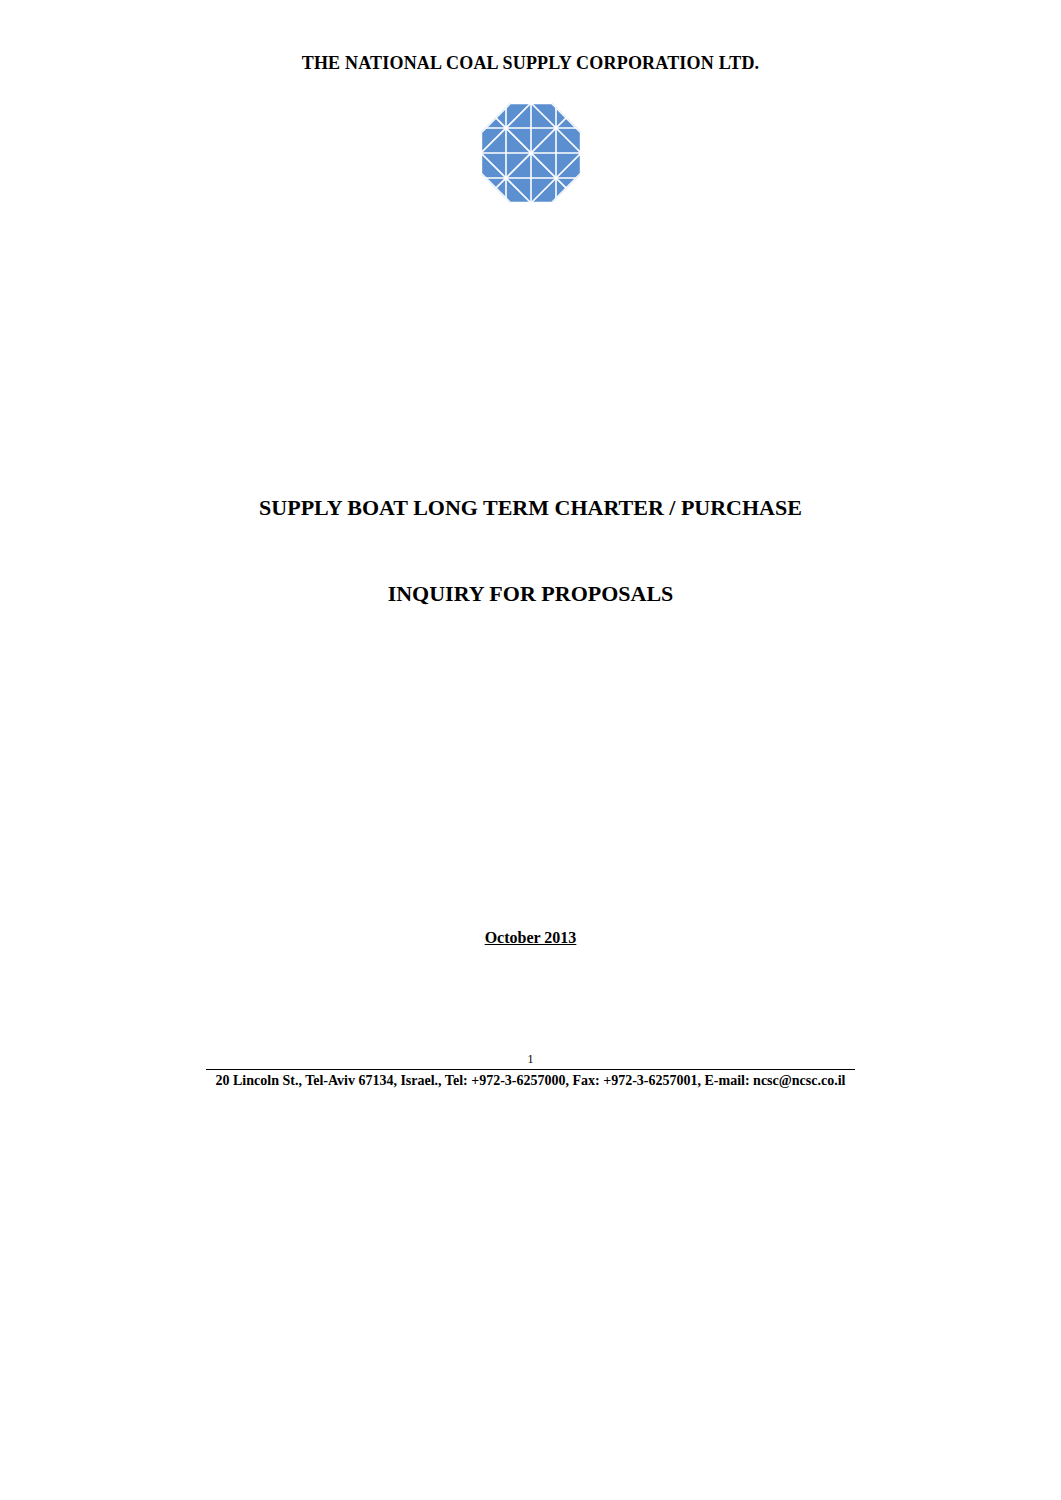THE NATIONAL COAL SUPPLY CORPORATION LTD.
SUPPLY BOAT LONG TERM CHARTER / PURCHASE
INQUIRY FOR PROPOSALS
October 2013
1
20 Lincoln St., Tel-Aviv 67134, Israel., Tel: +972-3-6257000, Fax: +972-3-6257001, E-mail: ncsc@ncsc.co.il